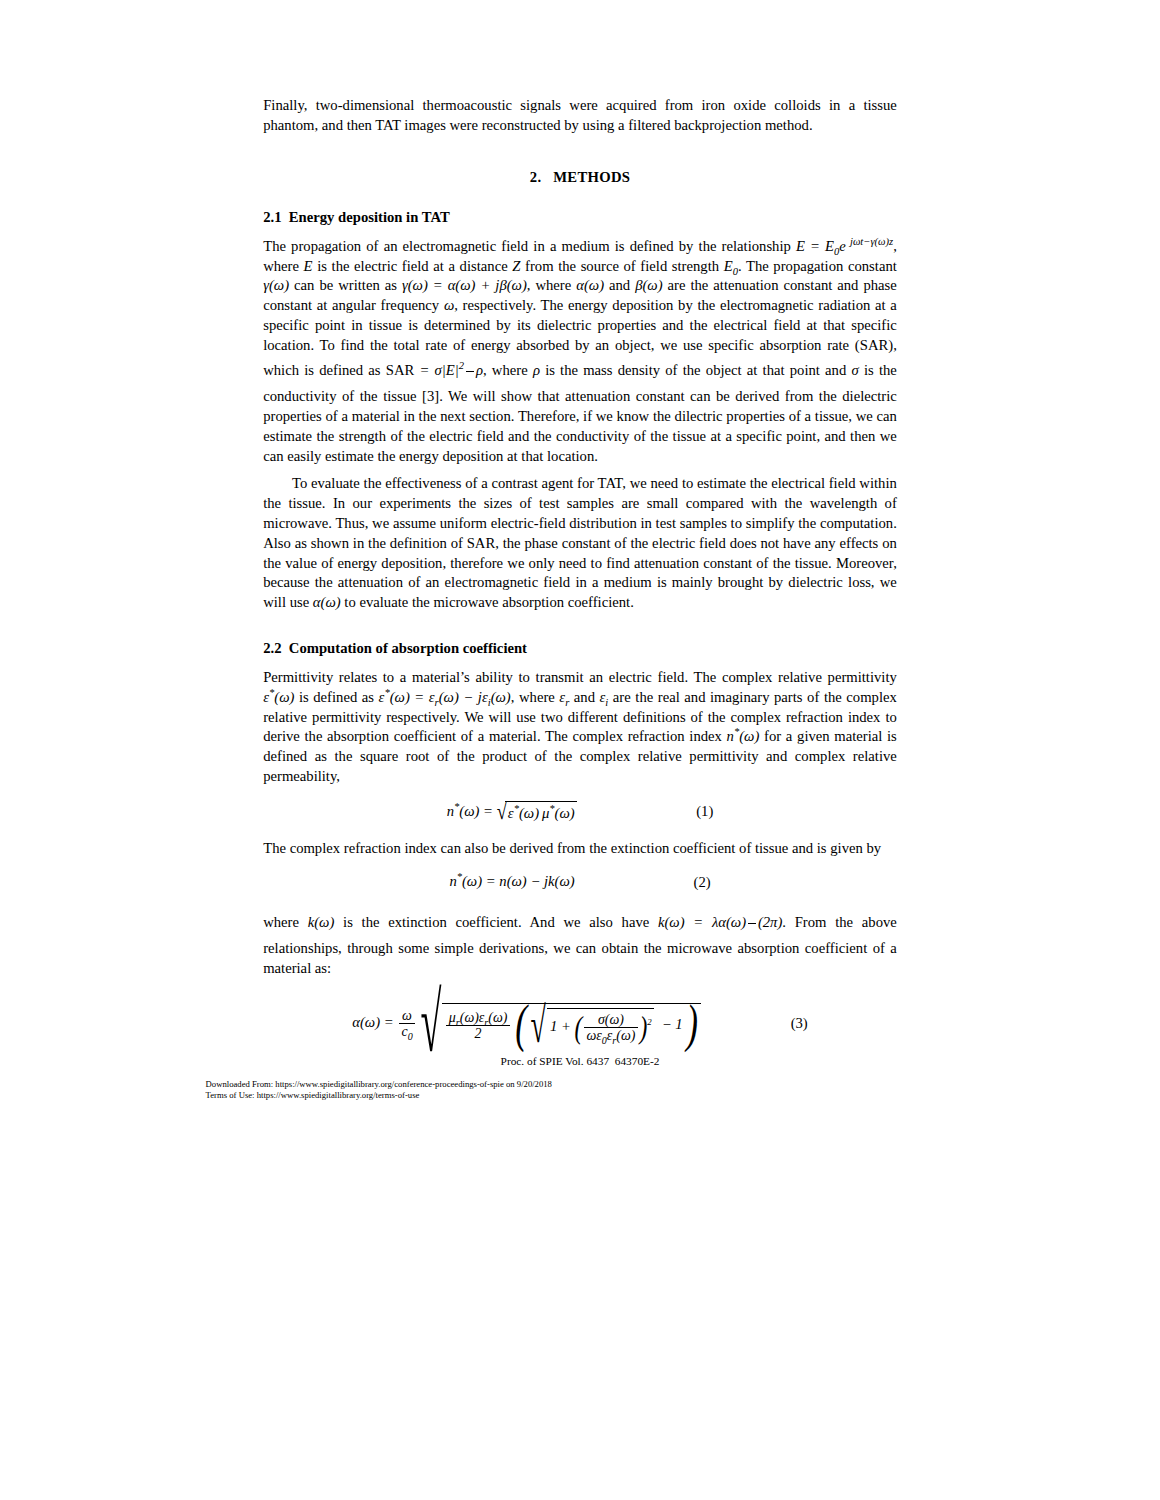Finally, two-dimensional thermoacoustic signals were acquired from iron oxide colloids in a tissue phantom, and then TAT images were reconstructed by using a filtered backprojection method.
2. METHODS
2.1 Energy deposition in TAT
The propagation of an electromagnetic field in a medium is defined by the relationship E = E0e jωt−γ(ω)z, where E is the electric field at a distance Z from the source of field strength E0. The propagation constant γ(ω) can be written as γ(ω) = α(ω) + jβ(ω), where α(ω) and β(ω) are the attenuation constant and phase constant at angular frequency ω, respectively. The energy deposition by the electromagnetic radiation at a specific point in tissue is determined by its dielectric properties and the electrical field at that specific location. To find the total rate of energy absorbed by an object, we use specific absorption rate (SAR), which is defined as SAR = σ|E|2 ρ, where ρ is the mass density of the object at that point and σ is the conductivity of the tissue [3]. We will show that attenuation constant can be derived from the dielectric properties of a material in the next section. Therefore, if we know the dilectric properties of a tissue, we can estimate the strength of the electric field and the conductivity of the tissue at a specific point, and then we can easily estimate the energy deposition at that location.
To evaluate the effectiveness of a contrast agent for TAT, we need to estimate the electrical field within the tissue. In our experiments the sizes of test samples are small compared with the wavelength of microwave. Thus, we assume uniform electric-field distribution in test samples to simplify the computation. Also as shown in the definition of SAR, the phase constant of the electric field does not have any effects on the value of energy deposition, therefore we only need to find attenuation constant of the tissue. Moreover, because the attenuation of an electromagnetic field in a medium is mainly brought by dielectric loss, we will use α(ω) to evaluate the microwave absorption coefficient.
2.2 Computation of absorption coefficient
Permittivity relates to a material’s ability to transmit an electric field. The complex relative permittivity ε*(ω) is defined as ε*(ω) = εr(ω) − jεi(ω), where εr and εi are the real and imaginary parts of the complex relative permittivity respectively. We will use two different definitions of the complex refraction index to derive the absorption coefficient of a material. The complex refraction index n*(ω) for a given material is defined as the square root of the product of the complex relative permittivity and complex relative permeability,
n*(ω) = √ε*(ω) μ*(ω) (1)
The complex refraction index can also be derived from the extinction coefficient of tissue and is given by
n*(ω) = n(ω) − jk(ω) (2)
where k(ω) is the extinction coefficient. And we also have k(ω) = λα(ω) (2π). From the above relationships, through some simple derivations, we can obtain the microwave absorption coefficient of a material as:
α(ω) = ωc0 √ μr(ω)εr(ω) 2 ( √ 1 + (σ(ω) ωε0εr(ω))2 − 1 ) (3)
Proc. of SPIE Vol. 6437 64370E-2
Downloaded From: https://www.spiedigitallibrary.org/conference-proceedings-of-spie on 9/20/2018
Terms of Use: https://www.spiedigitallibrary.org/terms-of-use